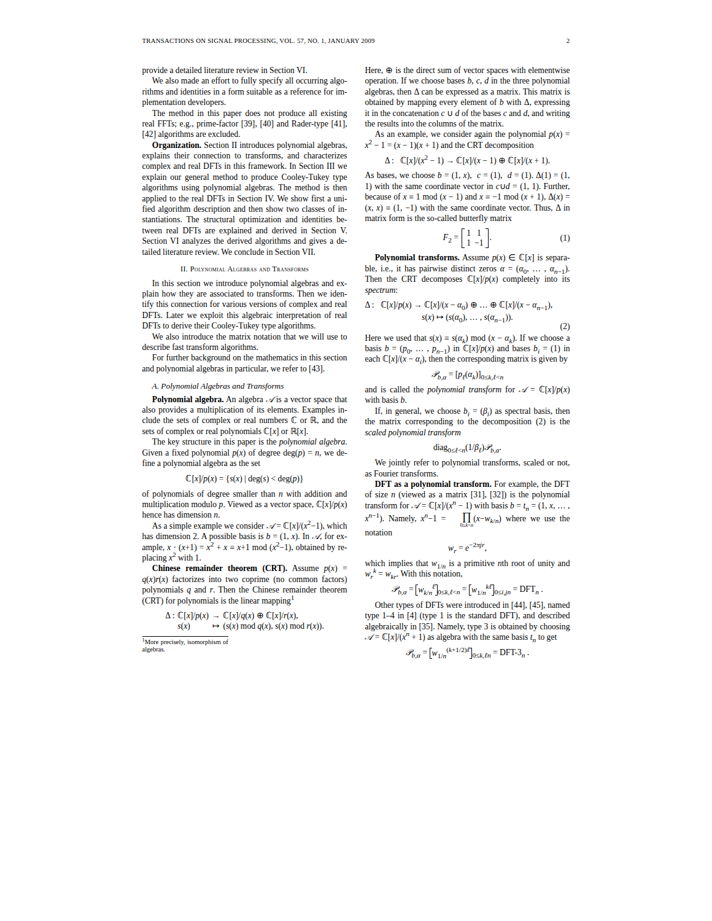Transactions on Signal Processing, Vol. 57, No. 1, January 2009 2
provide a detailed literature review in Section VI.
We also made an effort to fully specify all occurring algorithms and identities in a form suitable as a reference for implementation developers.
The method in this paper does not produce all existing real FFTs; e.g., prime-factor [39], [40] and Rader-type [41], [42] algorithms are excluded.
Organization. Section II introduces polynomial algebras, explains their connection to transforms, and characterizes complex and real DFTs in this framework. In Section III we explain our general method to produce Cooley-Tukey type algorithms using polynomial algebras. The method is then applied to the real DFTs in Section IV. We show first a unified algorithm description and then show two classes of instantiations. The structural optimization and identities between real DFTs are explained and derived in Section V. Section VI analyzes the derived algorithms and gives a detailed literature review. We conclude in Section VII.
II. Polynomial Algebras and Transforms
In this section we introduce polynomial algebras and explain how they are associated to transforms. Then we identify this connection for various versions of complex and real DFTs. Later we exploit this algebraic interpretation of real DFTs to derive their Cooley-Tukey type algorithms.
We also introduce the matrix notation that we will use to describe fast transform algorithms.
For further background on the mathematics in this section and polynomial algebras in particular, we refer to [43].
A. Polynomial Algebras and Transforms
Polynomial algebra. An algebra 𝒜 is a vector space that also provides a multiplication of its elements. Examples include the sets of complex or real numbers ℂ or ℝ, and the sets of complex or real polynomials ℂ[x] or ℝ[x].
The key structure in this paper is the polynomial algebra. Given a fixed polynomial p(x) of degree deg(p) = n, we define a polynomial algebra as the set
ℂ[x]/p(x) = {s(x) | deg(s) < deg(p)}
of polynomials of degree smaller than n with addition and multiplication modulo p. Viewed as a vector space, ℂ[x]/p(x) hence has dimension n.
As a simple example we consider 𝒜 = ℂ[x]/(x2−1), which has dimension 2. A possible basis is b = (1, x). In 𝒜, for example, x · (x+1) = x2 + x ≡ x+1 mod (x2−1), obtained by replacing x2 with 1.
Chinese remainder theorem (CRT). Assume p(x) = q(x)r(x) factorizes into two coprime (no common factors) polynomials q and r. Then the Chinese remainder theorem (CRT) for polynomials is the linear mapping1
| Δ : | ℂ[ x ]/ p ( x ) | → | ℂ[ x ]/ q ( x ) ⊕ ℂ[ x ]/ r ( x ), |
| | s ( x ) | ↦ | ( s ( x ) mod q ( x ), s ( x ) mod r ( x )). |
1More precisely, isomorphism of algebras.
Here, ⊕ is the direct sum of vector spaces with elementwise operation. If we choose bases b, c, d in the three polynomial algebras, then Δ can be expressed as a matrix. This matrix is obtained by mapping every element of b with Δ, expressing it in the concatenation c ∪ d of the bases c and d, and writing the results into the columns of the matrix.
As an example, we consider again the polynomial p(x) = x2 − 1 = (x − 1)(x + 1) and the CRT decomposition
Δ : ℂ[x]/(x2 − 1) → ℂ[x]/(x − 1) ⊕ ℂ[x]/(x + 1).
As bases, we choose b = (1, x), c = (1), d = (1). Δ(1) = (1, 1) with the same coordinate vector in c∪d = (1, 1). Further, because of x ≡ 1 mod (x − 1) and x ≡ −1 mod (x + 1), Δ(x) = (x, x) ≡ (1, −1) with the same coordinate vector. Thus, Δ in matrix form is the so-called butterfly matrix
F2 =
| 1 | 1 |
| 1 | −1 |
. (1)
Polynomial transforms. Assume p(x) ∈ ℂ[x] is separable, i.e., it has pairwise distinct zeros α = (α0, … , αn−1). Then the CRT decomposes ℂ[x]/p(x) completely into its spectrum:
Δ : ℂ[x]/p(x) → ℂ[x]/(x − α0) ⊕ … ⊕ ℂ[x]/(x − αn−1),
s(x) ↦ (s(α0), … , s(αn−1)).
(2)
Here we used that s(x) ≡ s(αk) mod (x − αk). If we choose a basis b = (p0, … , pn−1) in ℂ[x]/p(x) and bases bi = (1) in each ℂ[x]/(x − αi), then the corresponding matrix is given by
𝒫b,α = [pℓ(αk)]0≤k,ℓ<n
and is called the polynomial transform for 𝒜 = ℂ[x]/p(x) with basis b.
If, in general, we choose bi = (βi) as spectral basis, then the matrix corresponding to the decomposition (2) is the scaled polynomial transform
diag0≤ℓ<n(1/βℓ)𝒫b,α.
We jointly refer to polynomial transforms, scaled or not, as Fourier transforms.
DFT as a polynomial transform. For example, the DFT of size n (viewed as a matrix [31], [32]) is the polynomial transform for 𝒜 = ℂ[x]/(xn − 1) with basis b = tn = (1, x, … , xn−1). Namely, xn−1 = ∏0≤k<n(x−wk/n) where we use the notation
wr = e−2πjr,
which implies that w1/n is a primitive nth root of unity and wrk = wkr. With this notation,
𝒫b,α = wk/nℓ0≤k,ℓ<n = w1/nkℓ0≤i,jn = DFTn .
Other types of DFTs were introduced in [44], [45], named type 1–4 in [4] (type 1 is the standard DFT), and described algebraically in [35]. Namely, type 3 is obtained by choosing 𝒜 = ℂ[x]/(xn + 1) as algebra with the same basis tn to get
𝒫b,α = w1/n(k+1/2)ℓ0≤k,ℓn = DFT-3n .